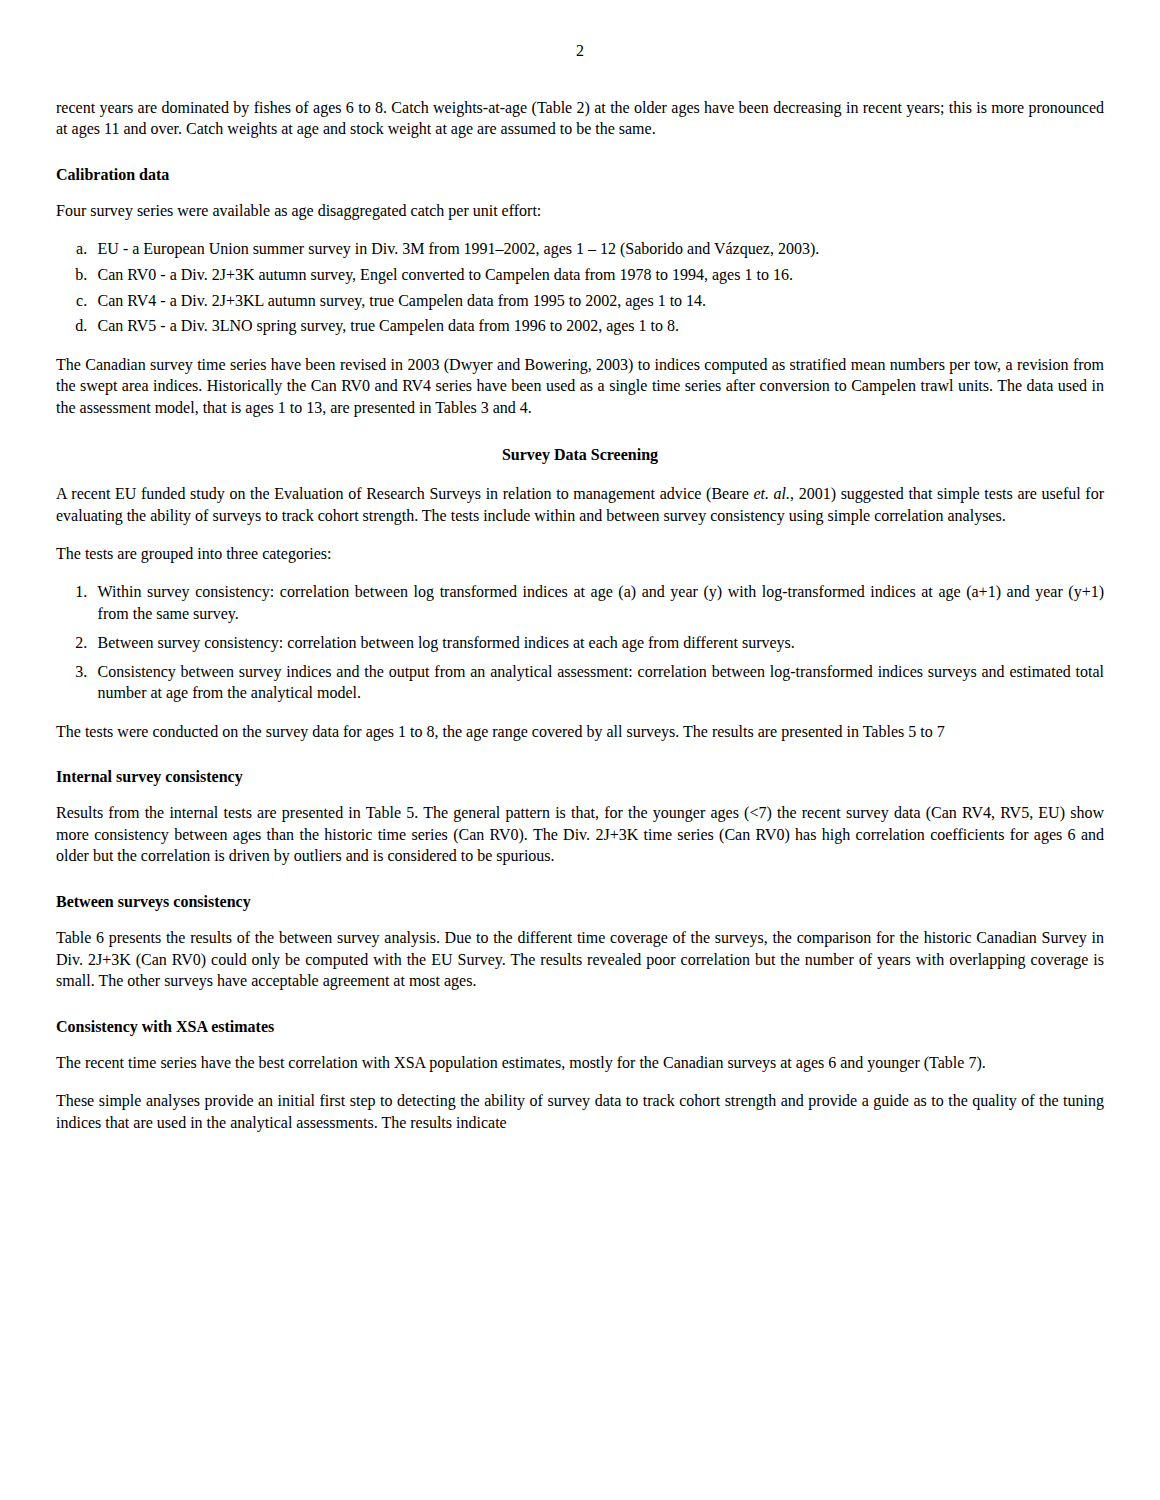2
recent years are dominated by fishes of ages 6 to 8. Catch weights-at-age (Table 2) at the older ages have been decreasing in recent years; this is more pronounced at ages 11 and over. Catch weights at age and stock weight at age are assumed to be the same.
Calibration data
Four survey series were available as age disaggregated catch per unit effort:
EU - a European Union summer survey in Div. 3M from 1991–2002, ages 1 – 12 (Saborido and Vázquez, 2003).
Can RV0 - a Div. 2J+3K autumn survey, Engel converted to Campelen data from 1978 to 1994, ages 1 to 16.
Can RV4 - a Div. 2J+3KL autumn survey, true Campelen data from 1995 to 2002, ages 1 to 14.
Can RV5 - a Div. 3LNO spring survey, true Campelen data from 1996 to 2002, ages 1 to 8.
The Canadian survey time series have been revised in 2003 (Dwyer and Bowering, 2003) to indices computed as stratified mean numbers per tow, a revision from the swept area indices. Historically the Can RV0 and RV4 series have been used as a single time series after conversion to Campelen trawl units. The data used in the assessment model, that is ages 1 to 13, are presented in Tables 3 and 4.
Survey Data Screening
A recent EU funded study on the Evaluation of Research Surveys in relation to management advice (Beare et. al., 2001) suggested that simple tests are useful for evaluating the ability of surveys to track cohort strength. The tests include within and between survey consistency using simple correlation analyses.
The tests are grouped into three categories:
Within survey consistency: correlation between log transformed indices at age (a) and year (y) with log-transformed indices at age (a+1) and year (y+1) from the same survey.
Between survey consistency: correlation between log transformed indices at each age from different surveys.
Consistency between survey indices and the output from an analytical assessment: correlation between log-transformed indices surveys and estimated total number at age from the analytical model.
The tests were conducted on the survey data for ages 1 to 8, the age range covered by all surveys. The results are presented in Tables 5 to 7
Internal survey consistency
Results from the internal tests are presented in Table 5. The general pattern is that, for the younger ages (<7) the recent survey data (Can RV4, RV5, EU) show more consistency between ages than the historic time series (Can RV0). The Div. 2J+3K time series (Can RV0) has high correlation coefficients for ages 6 and older but the correlation is driven by outliers and is considered to be spurious.
Between surveys consistency
Table 6 presents the results of the between survey analysis. Due to the different time coverage of the surveys, the comparison for the historic Canadian Survey in Div. 2J+3K (Can RV0) could only be computed with the EU Survey. The results revealed poor correlation but the number of years with overlapping coverage is small. The other surveys have acceptable agreement at most ages.
Consistency with XSA estimates
The recent time series have the best correlation with XSA population estimates, mostly for the Canadian surveys at ages 6 and younger (Table 7).
These simple analyses provide an initial first step to detecting the ability of survey data to track cohort strength and provide a guide as to the quality of the tuning indices that are used in the analytical assessments. The results indicate